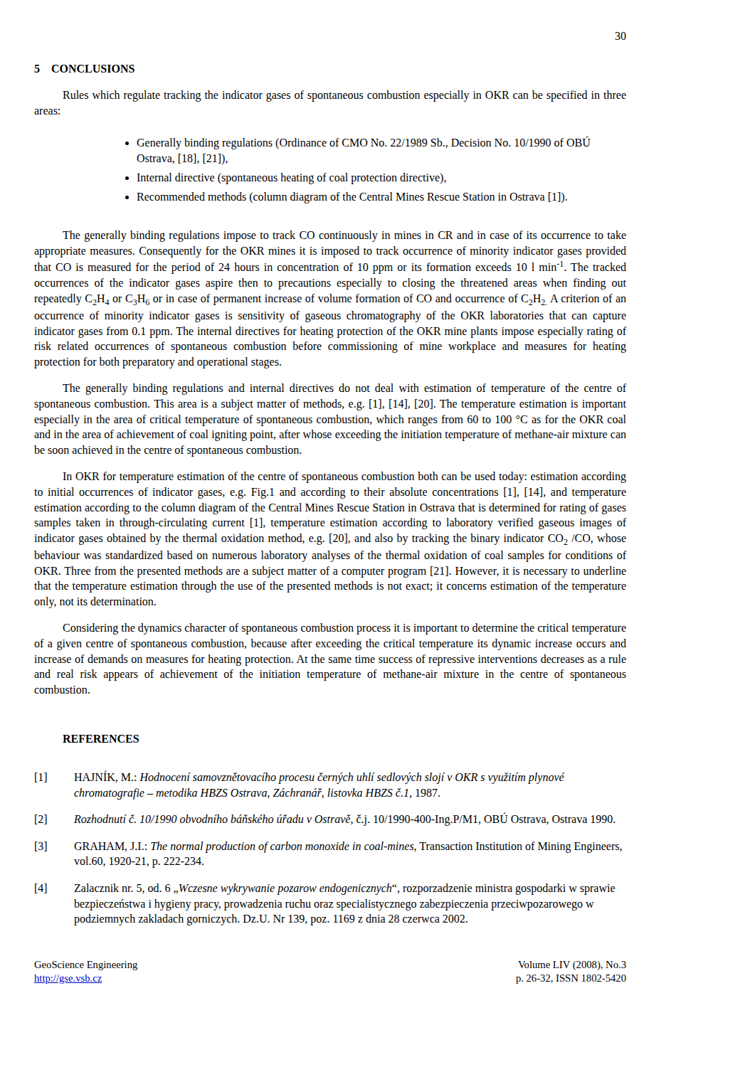30
5 CONCLUSIONS
Rules which regulate tracking the indicator gases of spontaneous combustion especially in OKR can be specified in three areas:
Generally binding regulations (Ordinance of CMO No. 22/1989 Sb., Decision No. 10/1990 of OBÚ Ostrava, [18], [21]),
Internal directive (spontaneous heating of coal protection directive),
Recommended methods (column diagram of the Central Mines Rescue Station in Ostrava [1]).
The generally binding regulations impose to track CO continuously in mines in CR and in case of its occurrence to take appropriate measures. Consequently for the OKR mines it is imposed to track occurrence of minority indicator gases provided that CO is measured for the period of 24 hours in concentration of 10 ppm or its formation exceeds 10 l min-1. The tracked occurrences of the indicator gases aspire then to precautions especially to closing the threatened areas when finding out repeatedly C2H4 or C3H6 or in case of permanent increase of volume formation of CO and occurrence of C2H2. A criterion of an occurrence of minority indicator gases is sensitivity of gaseous chromatography of the OKR laboratories that can capture indicator gases from 0.1 ppm. The internal directives for heating protection of the OKR mine plants impose especially rating of risk related occurrences of spontaneous combustion before commissioning of mine workplace and measures for heating protection for both preparatory and operational stages.
The generally binding regulations and internal directives do not deal with estimation of temperature of the centre of spontaneous combustion. This area is a subject matter of methods, e.g. [1], [14], [20]. The temperature estimation is important especially in the area of critical temperature of spontaneous combustion, which ranges from 60 to 100 °C as for the OKR coal and in the area of achievement of coal igniting point, after whose exceeding the initiation temperature of methane-air mixture can be soon achieved in the centre of spontaneous combustion.
In OKR for temperature estimation of the centre of spontaneous combustion both can be used today: estimation according to initial occurrences of indicator gases, e.g. Fig.1 and according to their absolute concentrations [1], [14], and temperature estimation according to the column diagram of the Central Mines Rescue Station in Ostrava that is determined for rating of gases samples taken in through-circulating current [1], temperature estimation according to laboratory verified gaseous images of indicator gases obtained by the thermal oxidation method, e.g. [20], and also by tracking the binary indicator CO2 /CO, whose behaviour was standardized based on numerous laboratory analyses of the thermal oxidation of coal samples for conditions of OKR. Three from the presented methods are a subject matter of a computer program [21]. However, it is necessary to underline that the temperature estimation through the use of the presented methods is not exact; it concerns estimation of the temperature only, not its determination.
Considering the dynamics character of spontaneous combustion process it is important to determine the critical temperature of a given centre of spontaneous combustion, because after exceeding the critical temperature its dynamic increase occurs and increase of demands on measures for heating protection. At the same time success of repressive interventions decreases as a rule and real risk appears of achievement of the initiation temperature of methane-air mixture in the centre of spontaneous combustion.
REFERENCES
[1] HAJNÍK, M.: Hodnocení samovznětovacího procesu černých uhlí sedlových slojí v OKR s využitím plynové chromatografie – metodika HBZS Ostrava, Záchranář, listovka HBZS č.1, 1987.
[2] Rozhodnutí č. 10/1990 obvodního báňského úřadu v Ostravě, č.j. 10/1990-400-Ing.P/M1, OBÚ Ostrava, Ostrava 1990.
[3] GRAHAM, J.I.: The normal production of carbon monoxide in coal-mines, Transaction Institution of Mining Engineers, vol.60, 1920-21, p. 222-234.
[4] Zalacznik nr. 5, od. 6 „Wczesne wykrywanie pozarow endogenicznych“, rozporzadzenie ministra gospodarki w sprawie bezpieczeństwa i hygieny pracy, prowadzenia ruchu oraz specialistycznego zabezpieczenia przeciwpozarowego w podziemnych zakladach gorniczych. Dz.U. Nr 139, poz. 1169 z dnia 28 czerwca 2002.
GeoScience Engineering
http://gse.vsb.cz
Volume LIV (2008), No.3
p. 26-32, ISSN 1802-5420